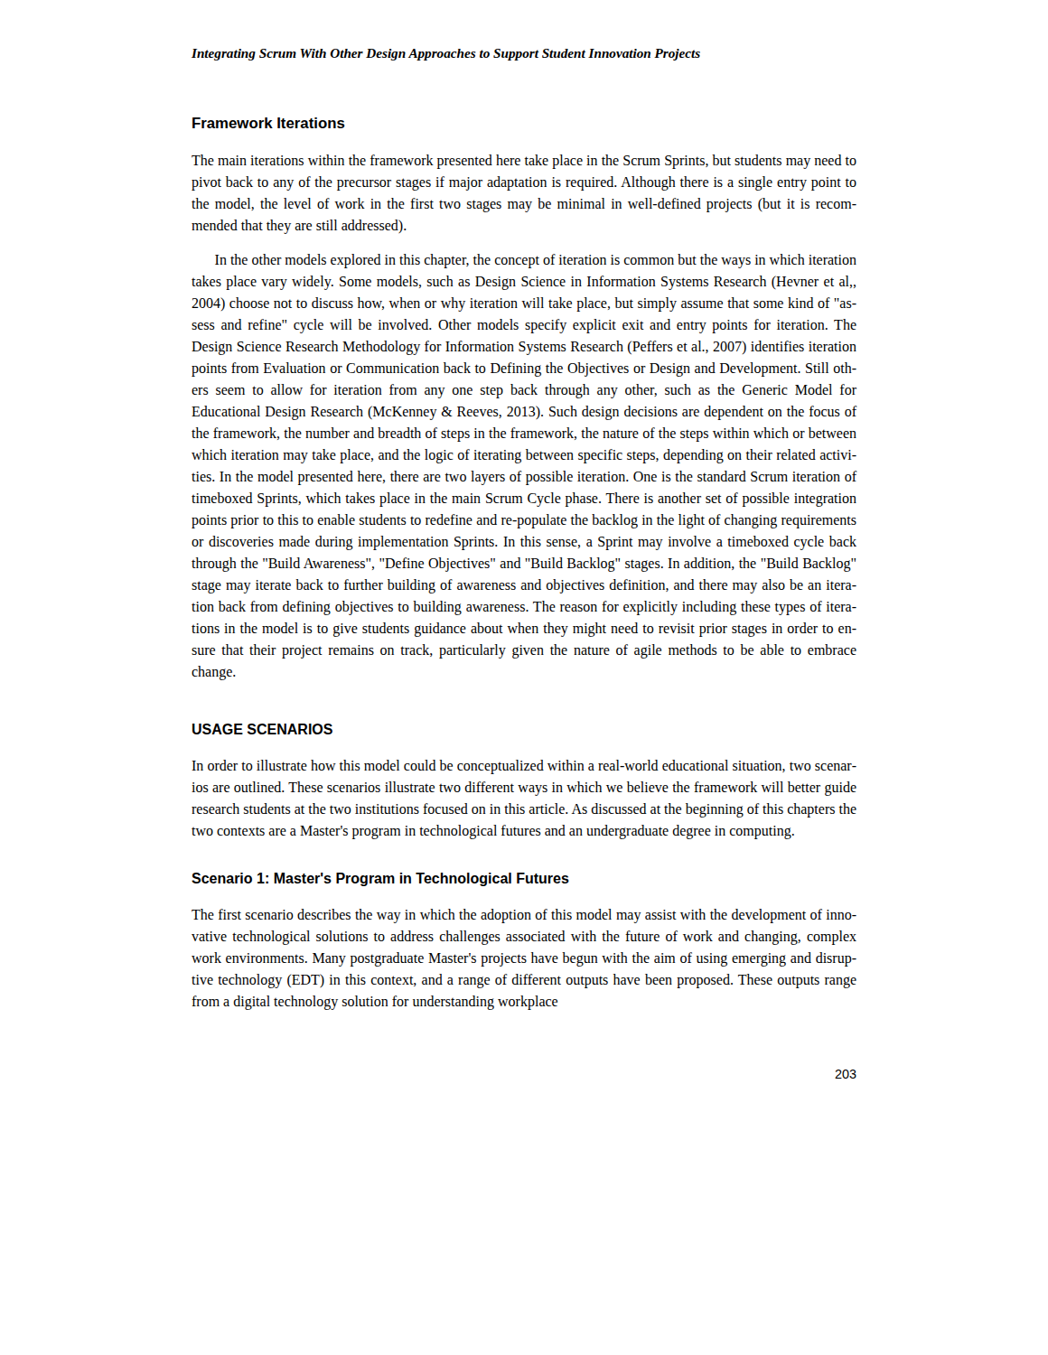Integrating Scrum With Other Design Approaches to Support Student Innovation Projects
Framework Iterations
The main iterations within the framework presented here take place in the Scrum Sprints, but students may need to pivot back to any of the precursor stages if major adaptation is required. Although there is a single entry point to the model, the level of work in the first two stages may be minimal in well-defined projects (but it is recommended that they are still addressed).
In the other models explored in this chapter, the concept of iteration is common but the ways in which iteration takes place vary widely. Some models, such as Design Science in Information Systems Research (Hevner et al,, 2004) choose not to discuss how, when or why iteration will take place, but simply assume that some kind of "assess and refine" cycle will be involved. Other models specify explicit exit and entry points for iteration. The Design Science Research Methodology for Information Systems Research (Peffers et al., 2007) identifies iteration points from Evaluation or Communication back to Defining the Objectives or Design and Development. Still others seem to allow for iteration from any one step back through any other, such as the Generic Model for Educational Design Research (McKenney & Reeves, 2013). Such design decisions are dependent on the focus of the framework, the number and breadth of steps in the framework, the nature of the steps within which or between which iteration may take place, and the logic of iterating between specific steps, depending on their related activities. In the model presented here, there are two layers of possible iteration. One is the standard Scrum iteration of timeboxed Sprints, which takes place in the main Scrum Cycle phase. There is another set of possible integration points prior to this to enable students to redefine and re-populate the backlog in the light of changing requirements or discoveries made during implementation Sprints. In this sense, a Sprint may involve a timeboxed cycle back through the "Build Awareness", "Define Objectives" and "Build Backlog" stages. In addition, the "Build Backlog" stage may iterate back to further building of awareness and objectives definition, and there may also be an iteration back from defining objectives to building awareness. The reason for explicitly including these types of iterations in the model is to give students guidance about when they might need to revisit prior stages in order to ensure that their project remains on track, particularly given the nature of agile methods to be able to embrace change.
Usage Scenarios
In order to illustrate how this model could be conceptualized within a real-world educational situation, two scenarios are outlined. These scenarios illustrate two different ways in which we believe the framework will better guide research students at the two institutions focused on in this article. As discussed at the beginning of this chapters the two contexts are a Master's program in technological futures and an undergraduate degree in computing.
Scenario 1: Master's Program in Technological Futures
The first scenario describes the way in which the adoption of this model may assist with the development of innovative technological solutions to address challenges associated with the future of work and changing, complex work environments. Many postgraduate Master's projects have begun with the aim of using emerging and disruptive technology (EDT) in this context, and a range of different outputs have been proposed. These outputs range from a digital technology solution for understanding workplace
203